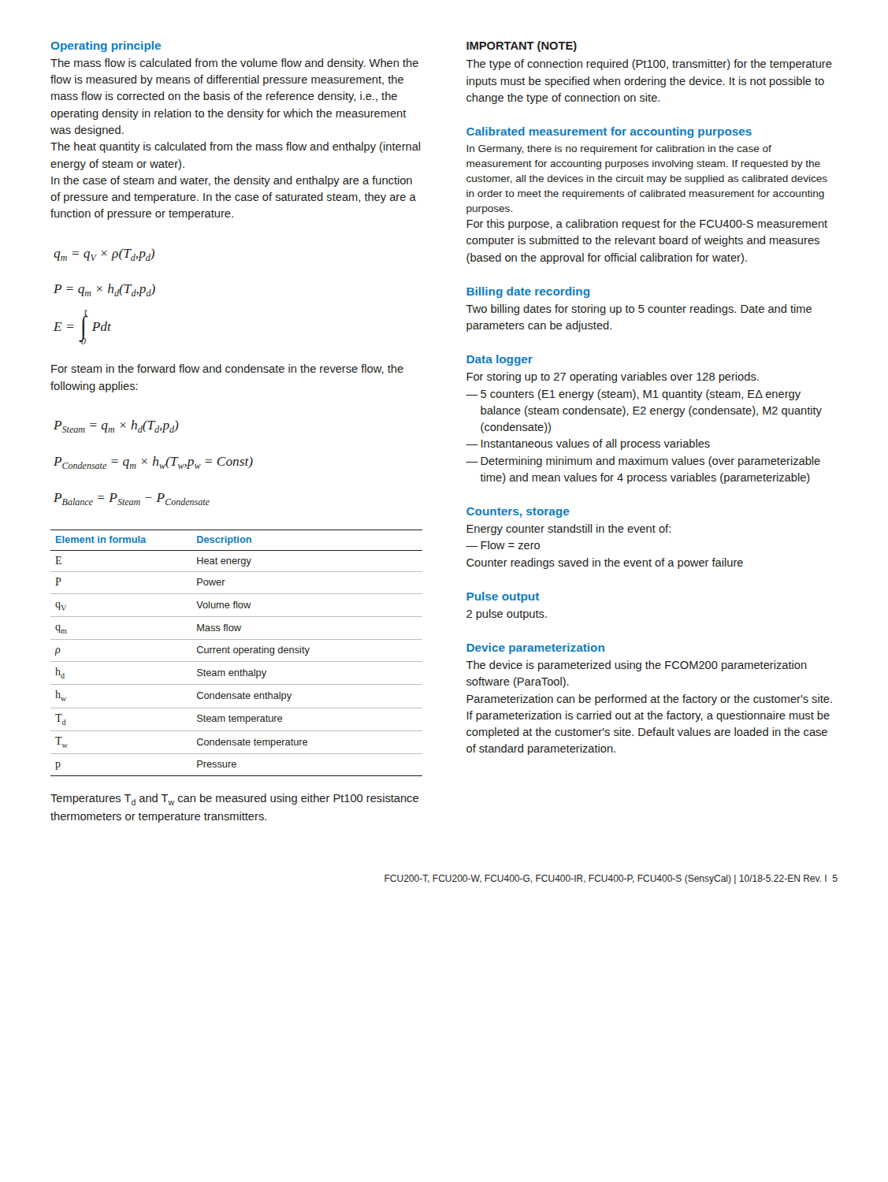Operating principle
The mass flow is calculated from the volume flow and density. When the flow is measured by means of differential pressure measurement, the mass flow is corrected on the basis of the reference density, i.e., the operating density in relation to the density for which the measurement was designed.
The heat quantity is calculated from the mass flow and enthalpy (internal energy of steam or water).
In the case of steam and water, the density and enthalpy are a function of pressure and temperature. In the case of saturated steam, they are a function of pressure or temperature.
qm = qV × ρ(Td,pd)
P = qm × hd(Td,pd)
E = t∫0 Pdt
For steam in the forward flow and condensate in the reverse flow, the following applies:
PSteam = qm × hd(Td,pd)
PCondensate = qm × hw(Tw,pw = Const)
PBalance = PSteam − PCondensate
| Element in formula | Description |
| --- | --- |
| E | Heat energy |
| P | Power |
| q V | Volume flow |
| q m | Mass flow |
| ρ | Current operating density |
| h d | Steam enthalpy |
| h w | Condensate enthalpy |
| T d | Steam temperature |
| T w | Condensate temperature |
| p | Pressure |
Temperatures Td and Tw can be measured using either Pt100 resistance thermometers or temperature transmitters.
IMPORTANT (NOTE)
The type of connection required (Pt100, transmitter) for the temperature inputs must be specified when ordering the device. It is not possible to change the type of connection on site.
Calibrated measurement for accounting purposes
In Germany, there is no requirement for calibration in the case of measurement for accounting purposes involving steam. If requested by the customer, all the devices in the circuit may be supplied as calibrated devices in order to meet the requirements of calibrated measurement for accounting purposes.
For this purpose, a calibration request for the FCU400-S measurement computer is submitted to the relevant board of weights and measures (based on the approval for official calibration for water).
Billing date recording
Two billing dates for storing up to 5 counter readings. Date and time parameters can be adjusted.
Data logger
For storing up to 27 operating variables over 128 periods.
5 counters (E1 energy (steam), M1 quantity (steam, EΔ energy balance (steam condensate), E2 energy (condensate), M2 quantity (condensate))
Instantaneous values of all process variables
Determining minimum and maximum values (over parameterizable time) and mean values for 4 process variables (parameterizable)
Counters, storage
Energy counter standstill in the event of:
Flow = zero
Counter readings saved in the event of a power failure
Pulse output
2 pulse outputs.
Device parameterization
The device is parameterized using the FCOM200 parameterization software (ParaTool).
Parameterization can be performed at the factory or the customer's site. If parameterization is carried out at the factory, a questionnaire must be completed at the customer's site. Default values are loaded in the case of standard parameterization.
FCU200-T, FCU200-W, FCU400-G, FCU400-IR, FCU400-P, FCU400-S (SensyCal) | 10/18-5.22-EN Rev. I 5